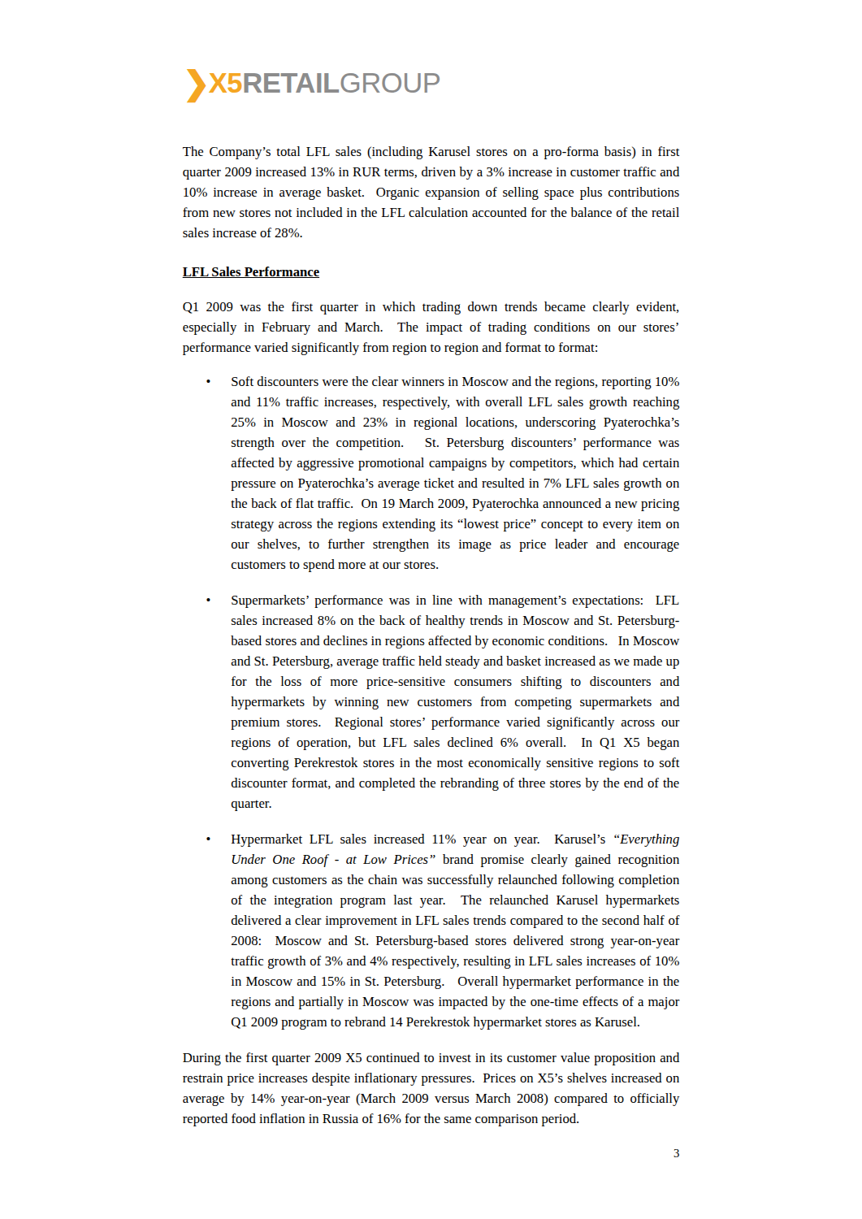❯X5 RETAIL GROUP
The Company’s total LFL sales (including Karusel stores on a pro-forma basis) in first quarter 2009 increased 13% in RUR terms, driven by a 3% increase in customer traffic and 10% increase in average basket. Organic expansion of selling space plus contributions from new stores not included in the LFL calculation accounted for the balance of the retail sales increase of 28%.
LFL Sales Performance
Q1 2009 was the first quarter in which trading down trends became clearly evident, especially in February and March. The impact of trading conditions on our stores’ performance varied significantly from region to region and format to format:
Soft discounters were the clear winners in Moscow and the regions, reporting 10% and 11% traffic increases, respectively, with overall LFL sales growth reaching 25% in Moscow and 23% in regional locations, underscoring Pyaterochka’s strength over the competition. St. Petersburg discounters’ performance was affected by aggressive promotional campaigns by competitors, which had certain pressure on Pyaterochka’s average ticket and resulted in 7% LFL sales growth on the back of flat traffic. On 19 March 2009, Pyaterochka announced a new pricing strategy across the regions extending its “lowest price” concept to every item on our shelves, to further strengthen its image as price leader and encourage customers to spend more at our stores.
Supermarkets’ performance was in line with management’s expectations: LFL sales increased 8% on the back of healthy trends in Moscow and St. Petersburg-based stores and declines in regions affected by economic conditions. In Moscow and St. Petersburg, average traffic held steady and basket increased as we made up for the loss of more price-sensitive consumers shifting to discounters and hypermarkets by winning new customers from competing supermarkets and premium stores. Regional stores’ performance varied significantly across our regions of operation, but LFL sales declined 6% overall. In Q1 X5 began converting Perekrestok stores in the most economically sensitive regions to soft discounter format, and completed the rebranding of three stores by the end of the quarter.
Hypermarket LFL sales increased 11% year on year. Karusel’s “Everything Under One Roof - at Low Prices” brand promise clearly gained recognition among customers as the chain was successfully relaunched following completion of the integration program last year. The relaunched Karusel hypermarkets delivered a clear improvement in LFL sales trends compared to the second half of 2008: Moscow and St. Petersburg-based stores delivered strong year-on-year traffic growth of 3% and 4% respectively, resulting in LFL sales increases of 10% in Moscow and 15% in St. Petersburg. Overall hypermarket performance in the regions and partially in Moscow was impacted by the one-time effects of a major Q1 2009 program to rebrand 14 Perekrestok hypermarket stores as Karusel.
During the first quarter 2009 X5 continued to invest in its customer value proposition and restrain price increases despite inflationary pressures. Prices on X5’s shelves increased on average by 14% year-on-year (March 2009 versus March 2008) compared to officially reported food inflation in Russia of 16% for the same comparison period.
3